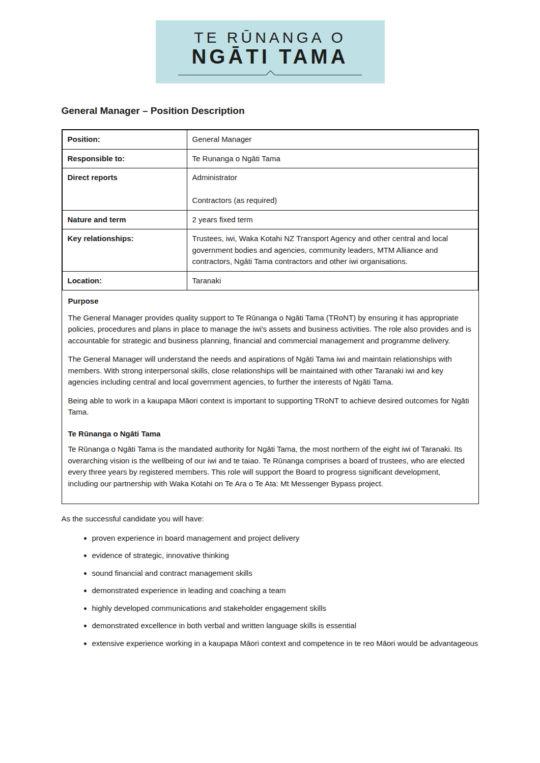TE RŪNANGA O
NGĀTI TAMA
General Manager – Position Description
| Position: | General Manager |
| Responsible to: | Te Runanga o Ngāti Tama |
| Direct reports | Administrator Contractors (as required) |
| Nature and term | 2 years fixed term |
| Key relationships: | Trustees, iwi, Waka Kotahi NZ Transport Agency and other central and local government bodies and agencies, community leaders, MTM Alliance and contractors, Ngāti Tama contractors and other iwi organisations. |
| Location: | Taranaki |
Purpose
The General Manager provides quality support to Te Rūnanga o Ngāti Tama (TRoNT) by ensuring it has appropriate policies, procedures and plans in place to manage the iwi's assets and business activities. The role also provides and is accountable for strategic and business planning, financial and commercial management and programme delivery.
The General Manager will understand the needs and aspirations of Ngāti Tama iwi and maintain relationships with members. With strong interpersonal skills, close relationships will be maintained with other Taranaki iwi and key agencies including central and local government agencies, to further the interests of Ngāti Tama.
Being able to work in a kaupapa Māori context is important to supporting TRoNT to achieve desired outcomes for Ngāti Tama.
Te Rūnanga o Ngāti Tama
Te Rūnanga o Ngāti Tama is the mandated authority for Ngāti Tama, the most northern of the eight iwi of Taranaki. Its overarching vision is the wellbeing of our iwi and te taiao. Te Rūnanga comprises a board of trustees, who are elected every three years by registered members. This role will support the Board to progress significant development, including our partnership with Waka Kotahi on Te Ara o Te Ata: Mt Messenger Bypass project.
As the successful candidate you will have:
proven experience in board management and project delivery
evidence of strategic, innovative thinking
sound financial and contract management skills
demonstrated experience in leading and coaching a team
highly developed communications and stakeholder engagement skills
demonstrated excellence in both verbal and written language skills is essential
extensive experience working in a kaupapa Māori context and competence in te reo Māori would be advantageous